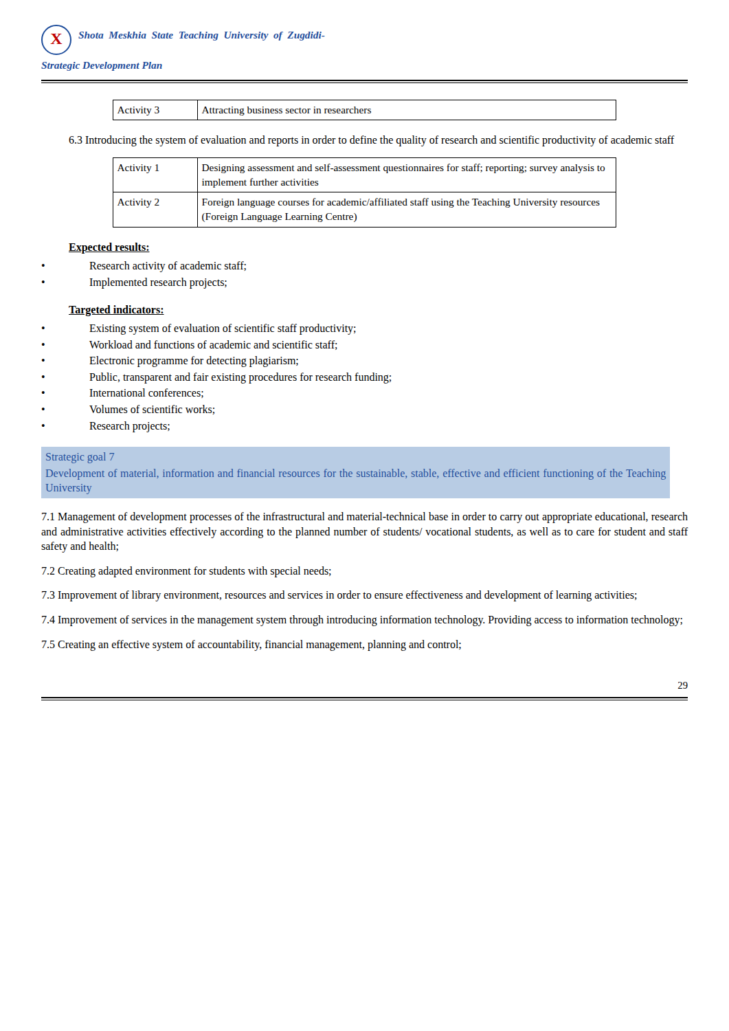X Shota Meskhia State Teaching University of Zugdidi-
Strategic Development Plan
| Activity 3 | Attracting business sector in researchers |
6.3 Introducing the system of evaluation and reports in order to define the quality of research and scientific productivity of academic staff
| Activity 1 | Designing assessment and self-assessment questionnaires for staff; reporting; survey analysis to implement further activities |
| Activity 2 | Foreign language courses for academic/affiliated staff using the Teaching University resources (Foreign Language Learning Centre) |
Expected results:
Research activity of academic staff;
Implemented research projects;
Targeted indicators:
Existing system of evaluation of scientific staff productivity;
Workload and functions of academic and scientific staff;
Electronic programme for detecting plagiarism;
Public, transparent and fair existing procedures for research funding;
International conferences;
Volumes of scientific works;
Research projects;
Strategic goal 7 Development of material, information and financial resources for the sustainable, stable, effective and efficient functioning of the Teaching University
7.1 Management of development processes of the infrastructural and material-technical base in order to carry out appropriate educational, research and administrative activities effectively according to the planned number of students/ vocational students, as well as to care for student and staff safety and health;
7.2 Creating adapted environment for students with special needs;
7.3 Improvement of library environment, resources and services in order to ensure effectiveness and development of learning activities;
7.4 Improvement of services in the management system through introducing information technology. Providing access to information technology;
7.5 Creating an effective system of accountability, financial management, planning and control;
29